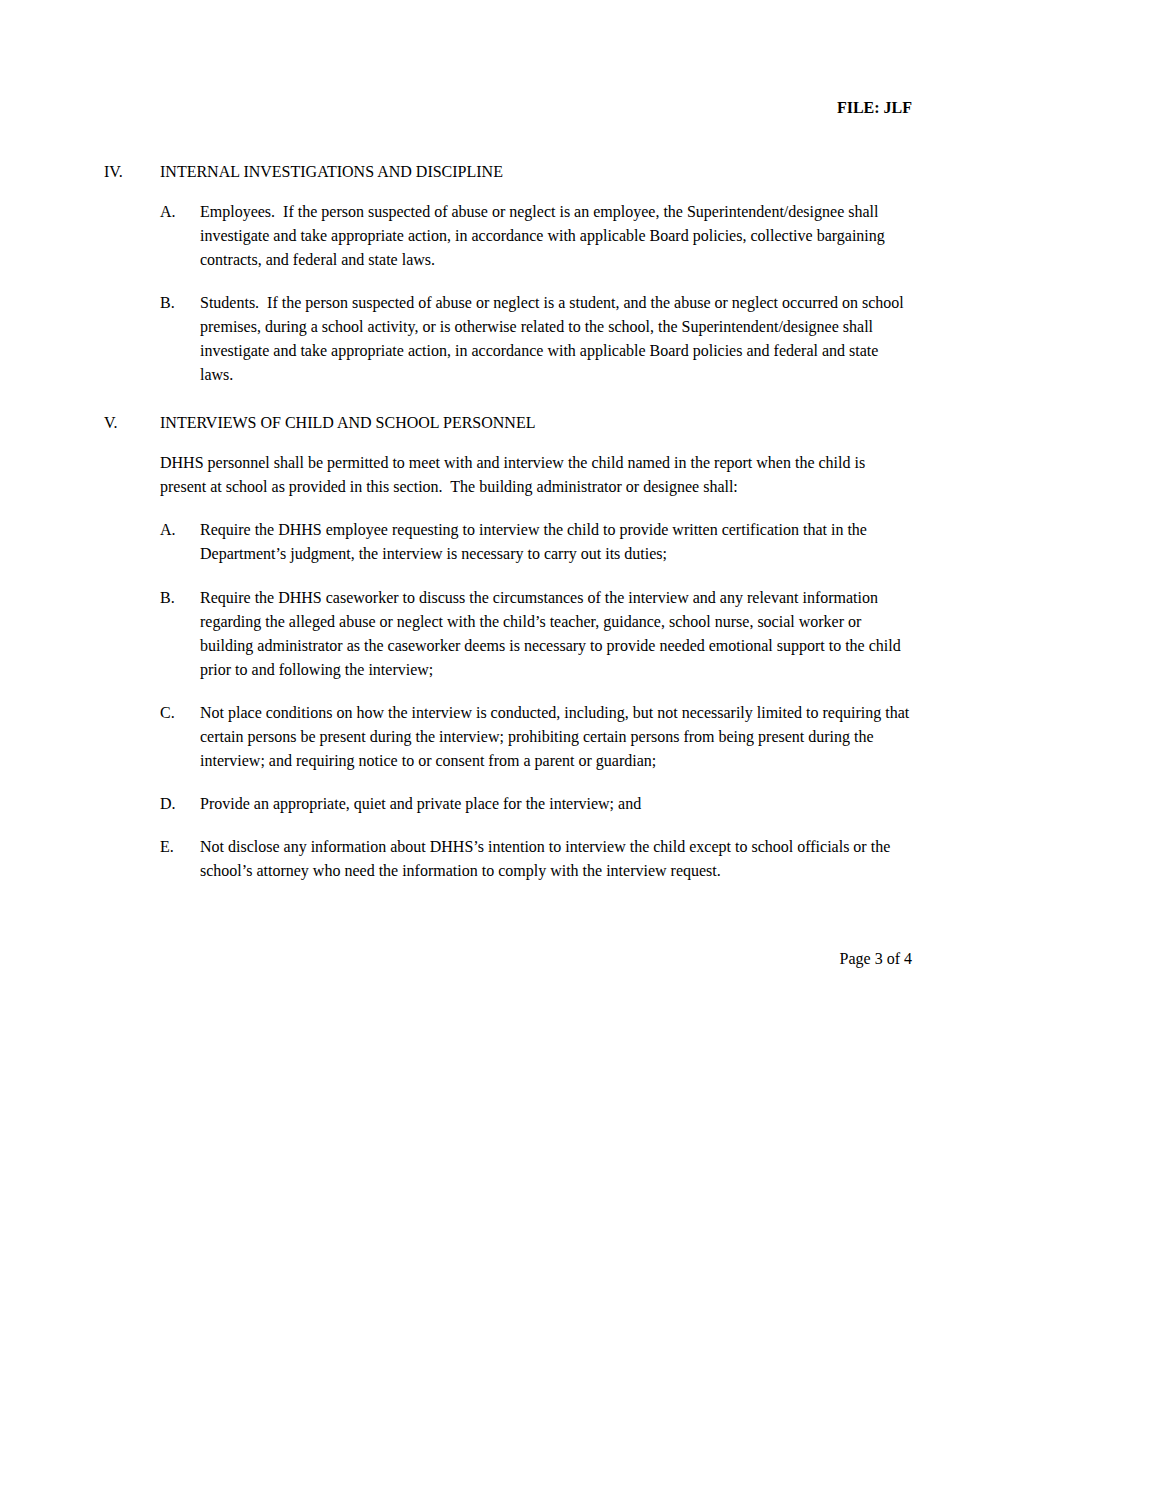FILE: JLF
IV.
INTERNAL INVESTIGATIONS AND DISCIPLINE
A.
Employees. If the person suspected of abuse or neglect is an employee, the Superintendent/designee shall investigate and take appropriate action, in accordance with applicable Board policies, collective bargaining contracts, and federal and state laws.
B.
Students. If the person suspected of abuse or neglect is a student, and the abuse or neglect occurred on school premises, during a school activity, or is otherwise related to the school, the Superintendent/designee shall investigate and take appropriate action, in accordance with applicable Board policies and federal and state laws.
V.
INTERVIEWS OF CHILD AND SCHOOL PERSONNEL
DHHS personnel shall be permitted to meet with and interview the child named in the report when the child is present at school as provided in this section. The building administrator or designee shall:
A.
Require the DHHS employee requesting to interview the child to provide written certification that in the Department’s judgment, the interview is necessary to carry out its duties;
B.
Require the DHHS caseworker to discuss the circumstances of the interview and any relevant information regarding the alleged abuse or neglect with the child’s teacher, guidance, school nurse, social worker or building administrator as the caseworker deems is necessary to provide needed emotional support to the child prior to and following the interview;
C.
Not place conditions on how the interview is conducted, including, but not necessarily limited to requiring that certain persons be present during the interview; prohibiting certain persons from being present during the interview; and requiring notice to or consent from a parent or guardian;
D.
Provide an appropriate, quiet and private place for the interview; and
E.
Not disclose any information about DHHS’s intention to interview the child except to school officials or the school’s attorney who need the information to comply with the interview request.
Page 3 of 4